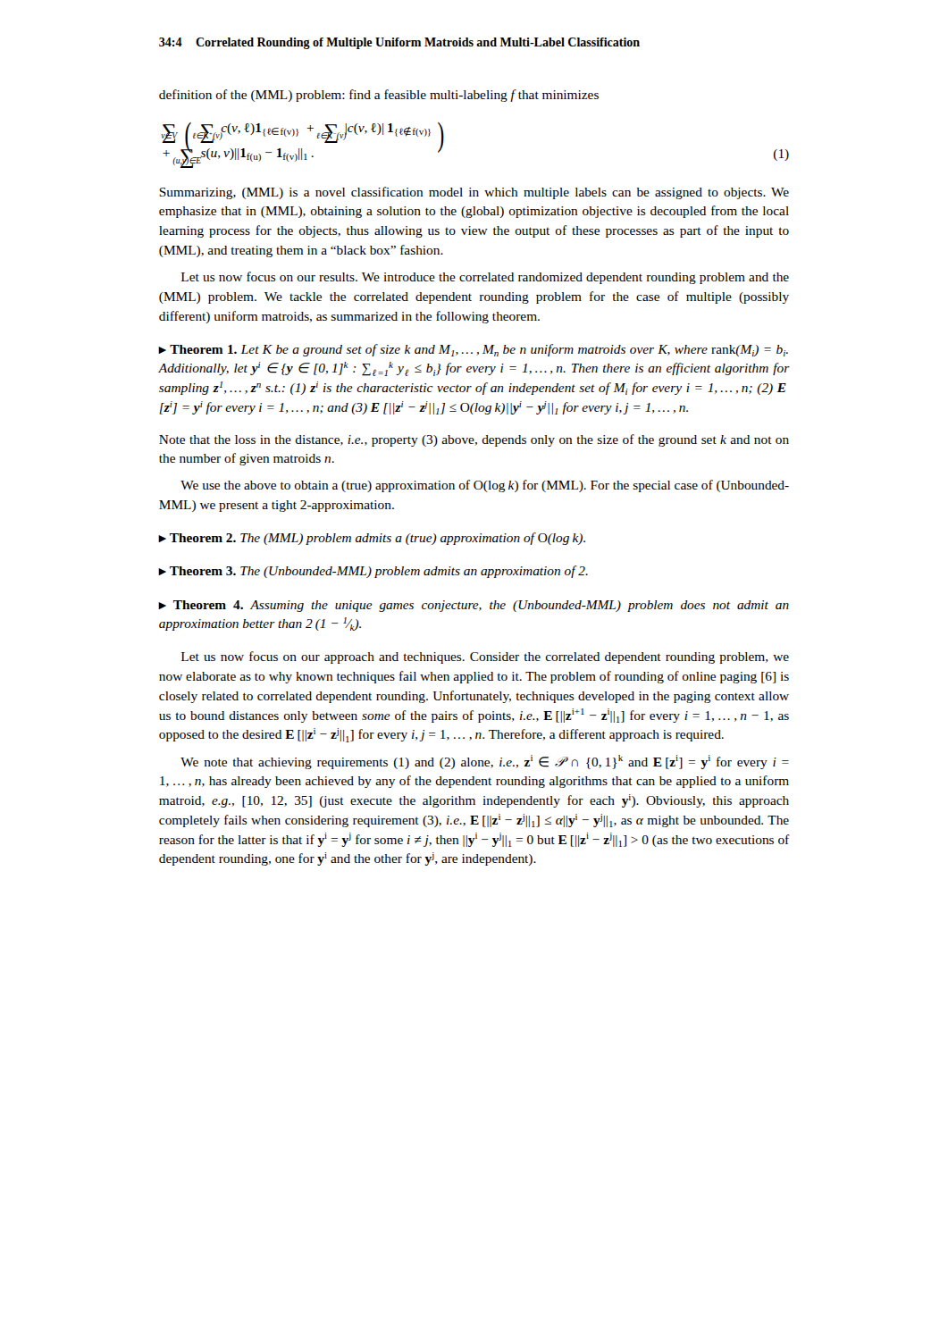34:4 Correlated Rounding of Multiple Uniform Matroids and Multi-Label Classification
definition of the (MML) problem: find a feasible multi-labeling f that minimizes
∑v∈V ( ∑ℓ∈K+(v) c(v, ℓ)1{ℓ∈f(v)} + ∑ℓ∈K−(v) |c(v, ℓ)| 1{ℓ∉f(v)} ) + ∑(u,v)∈E s(u, v)||1f(u) − 1f(v)||1 . (1)
Summarizing, (MML) is a novel classification model in which multiple labels can be assigned to objects. We emphasize that in (MML), obtaining a solution to the (global) optimization objective is decoupled from the local learning process for the objects, thus allowing us to view the output of these processes as part of the input to (MML), and treating them in a “black box” fashion.
Let us now focus on our results. We introduce the correlated randomized dependent rounding problem and the (MML) problem. We tackle the correlated dependent rounding problem for the case of multiple (possibly different) uniform matroids, as summarized in the following theorem.
▸ Theorem 1. Let K be a ground set of size k and M1, … , Mn be n uniform matroids over K, where rank(Mi) = bi. Additionally, let yi ∈ {y ∈ [0, 1]k : ∑ℓ=1k yℓ ≤ bi} for every i = 1, … , n. Then there is an efficient algorithm for sampling z1, … , zn s.t.: (1) zi is the characteristic vector of an independent set of Mi for every i = 1, … , n; (2) E [zi] = yi for every i = 1, … , n; and (3) E [||zi − zj||1] ≤ O(log k)||yi − yj||1 for every i, j = 1, … , n.
Note that the loss in the distance, i.e., property (3) above, depends only on the size of the ground set k and not on the number of given matroids n.
We use the above to obtain a (true) approximation of O(log k) for (MML). For the special case of (Unbounded-MML) we present a tight 2-approximation.
▸ Theorem 2. The (MML) problem admits a (true) approximation of O(log k).
▸ Theorem 3. The (Unbounded-MML) problem admits an approximation of 2.
▸ Theorem 4. Assuming the unique games conjecture, the (Unbounded-MML) problem does not admit an approximation better than 2 (1 − 1⁄k).
Let us now focus on our approach and techniques. Consider the correlated dependent rounding problem, we now elaborate as to why known techniques fail when applied to it. The problem of rounding of online paging [6] is closely related to correlated dependent rounding. Unfortunately, techniques developed in the paging context allow us to bound distances only between some of the pairs of points, i.e., E [||zi+1 − zi||1] for every i = 1, … , n − 1, as opposed to the desired E [||zi − zj||1] for every i, j = 1, … , n. Therefore, a different approach is required.
We note that achieving requirements (1) and (2) alone, i.e., zi ∈ 𝒫 ∩ {0, 1}k and E [zi] = yi for every i = 1, … , n, has already been achieved by any of the dependent rounding algorithms that can be applied to a uniform matroid, e.g., [10, 12, 35] (just execute the algorithm independently for each yi). Obviously, this approach completely fails when considering requirement (3), i.e., E [||zi − zj||1] ≤ α||yi − yj||1, as α might be unbounded. The reason for the latter is that if yi = yj for some i ≠ j, then ||yi − yj||1 = 0 but E [||zi − zj||1] > 0 (as the two executions of dependent rounding, one for yi and the other for yj, are independent).